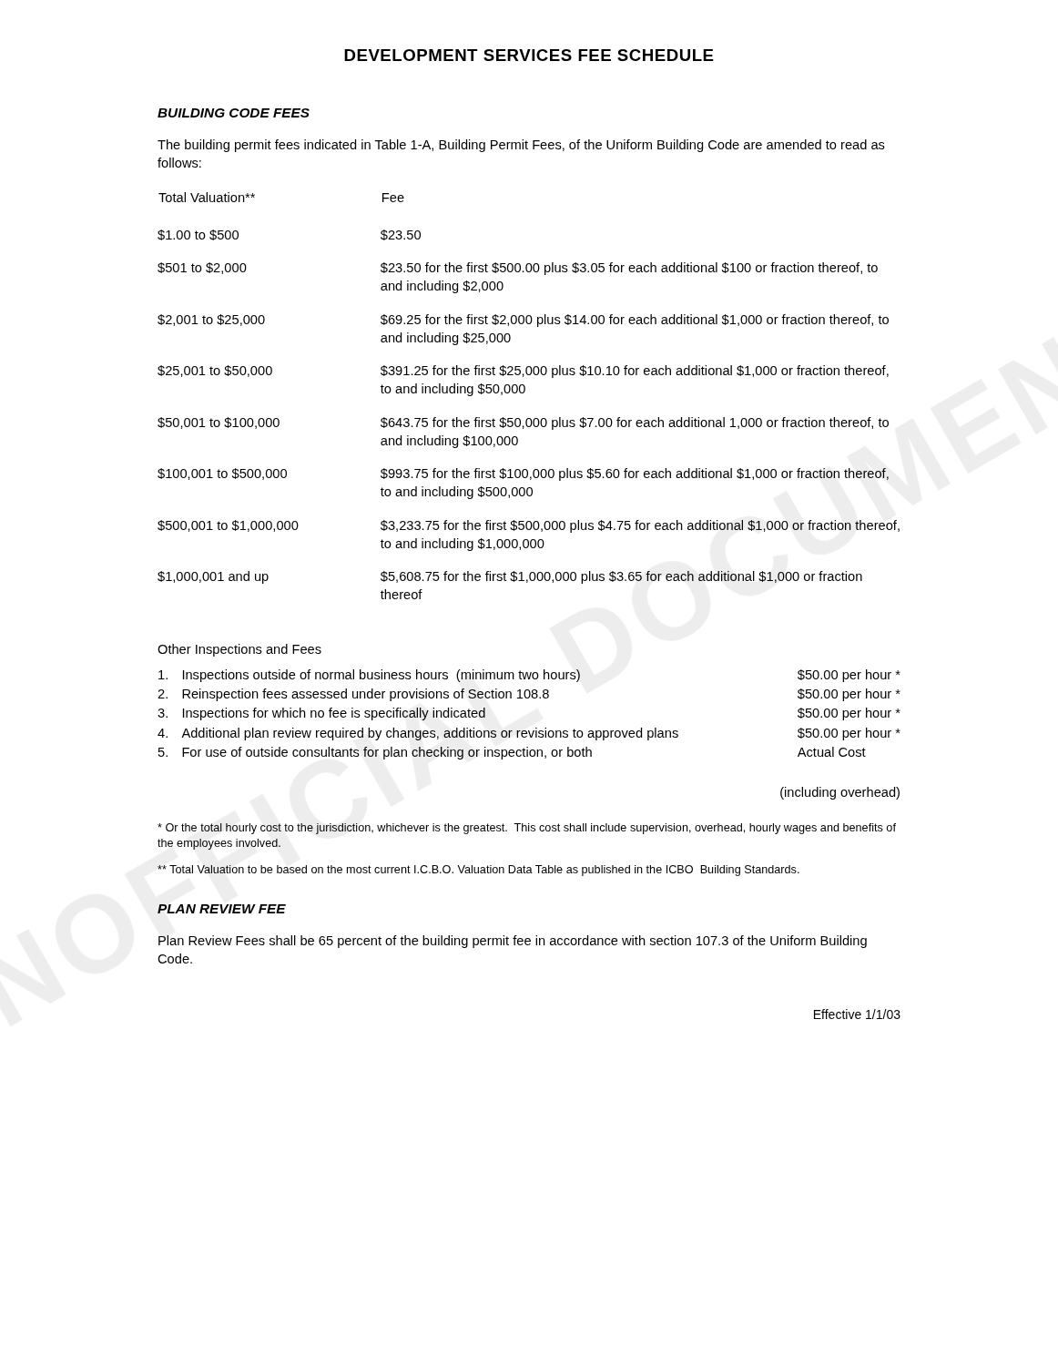UNOFFICIAL DOCUMENT
DEVELOPMENT SERVICES FEE SCHEDULE
BUILDING CODE FEES
The building permit fees indicated in Table 1-A, Building Permit Fees, of the Uniform Building Code are amended to read as follows:
| Total Valuation** | Fee |
| --- | --- |
| $1.00 to $500 | $23.50 |
| $501 to $2,000 | $23.50 for the first $500.00 plus $3.05 for each additional $100 or fraction thereof, to and including $2,000 |
| $2,001 to $25,000 | $69.25 for the first $2,000 plus $14.00 for each additional $1,000 or fraction thereof, to and including $25,000 |
| $25,001 to $50,000 | $391.25 for the first $25,000 plus $10.10 for each additional $1,000 or fraction thereof, to and including $50,000 |
| $50,001 to $100,000 | $643.75 for the first $50,000 plus $7.00 for each additional 1,000 or fraction thereof, to and including $100,000 |
| $100,001 to $500,000 | $993.75 for the first $100,000 plus $5.60 for each additional $1,000 or fraction thereof, to and including $500,000 |
| $500,001 to $1,000,000 | $3,233.75 for the first $500,000 plus $4.75 for each additional $1,000 or fraction thereof, to and including $1,000,000 |
| $1,000,001 and up | $5,608.75 for the first $1,000,000 plus $3.65 for each additional $1,000 or fraction thereof |
Other Inspections and Fees
| 1. | Inspections outside of normal business hours (minimum two hours) | $50.00 per hour * |
| 2. | Reinspection fees assessed under provisions of Section 108.8 | $50.00 per hour * |
| 3. | Inspections for which no fee is specifically indicated | $50.00 per hour * |
| 4. | Additional plan review required by changes, additions or revisions to approved plans | $50.00 per hour * |
| 5. | For use of outside consultants for plan checking or inspection, or both | Actual Cost |
(including overhead)
* Or the total hourly cost to the jurisdiction, whichever is the greatest. This cost shall include supervision, overhead, hourly wages and benefits of the employees involved.
** Total Valuation to be based on the most current I.C.B.O. Valuation Data Table as published in the ICBO Building Standards.
PLAN REVIEW FEE
Plan Review Fees shall be 65 percent of the building permit fee in accordance with section 107.3 of the Uniform Building Code.
Effective 1/1/03